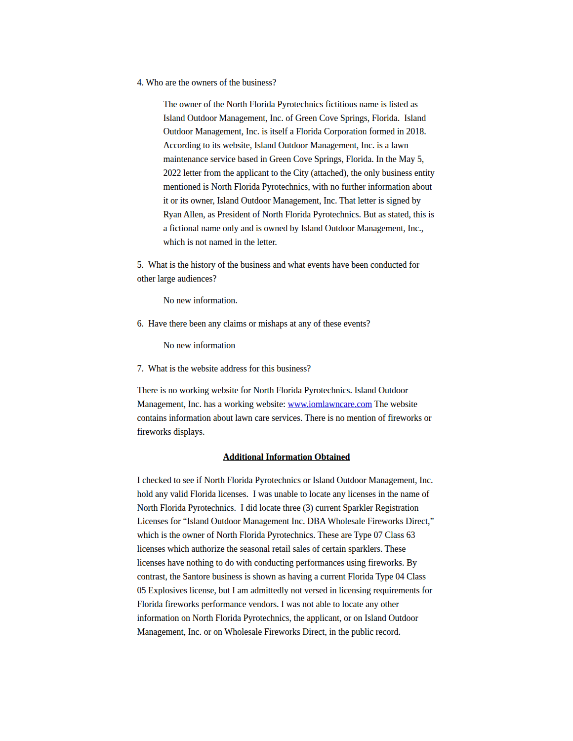4. Who are the owners of the business?
The owner of the North Florida Pyrotechnics fictitious name is listed as Island Outdoor Management, Inc. of Green Cove Springs, Florida. Island Outdoor Management, Inc. is itself a Florida Corporation formed in 2018. According to its website, Island Outdoor Management, Inc. is a lawn maintenance service based in Green Cove Springs, Florida. In the May 5, 2022 letter from the applicant to the City (attached), the only business entity mentioned is North Florida Pyrotechnics, with no further information about it or its owner, Island Outdoor Management, Inc. That letter is signed by Ryan Allen, as President of North Florida Pyrotechnics. But as stated, this is a fictional name only and is owned by Island Outdoor Management, Inc., which is not named in the letter.
5. What is the history of the business and what events have been conducted for other large audiences?
No new information.
6. Have there been any claims or mishaps at any of these events?
No new information
7. What is the website address for this business?
There is no working website for North Florida Pyrotechnics. Island Outdoor Management, Inc. has a working website: www.iomlawncare.com The website contains information about lawn care services. There is no mention of fireworks or fireworks displays.
Additional Information Obtained
I checked to see if North Florida Pyrotechnics or Island Outdoor Management, Inc. hold any valid Florida licenses. I was unable to locate any licenses in the name of North Florida Pyrotechnics. I did locate three (3) current Sparkler Registration Licenses for “Island Outdoor Management Inc. DBA Wholesale Fireworks Direct,” which is the owner of North Florida Pyrotechnics. These are Type 07 Class 63 licenses which authorize the seasonal retail sales of certain sparklers. These licenses have nothing to do with conducting performances using fireworks. By contrast, the Santore business is shown as having a current Florida Type 04 Class 05 Explosives license, but I am admittedly not versed in licensing requirements for Florida fireworks performance vendors. I was not able to locate any other information on North Florida Pyrotechnics, the applicant, or on Island Outdoor Management, Inc. or on Wholesale Fireworks Direct, in the public record.